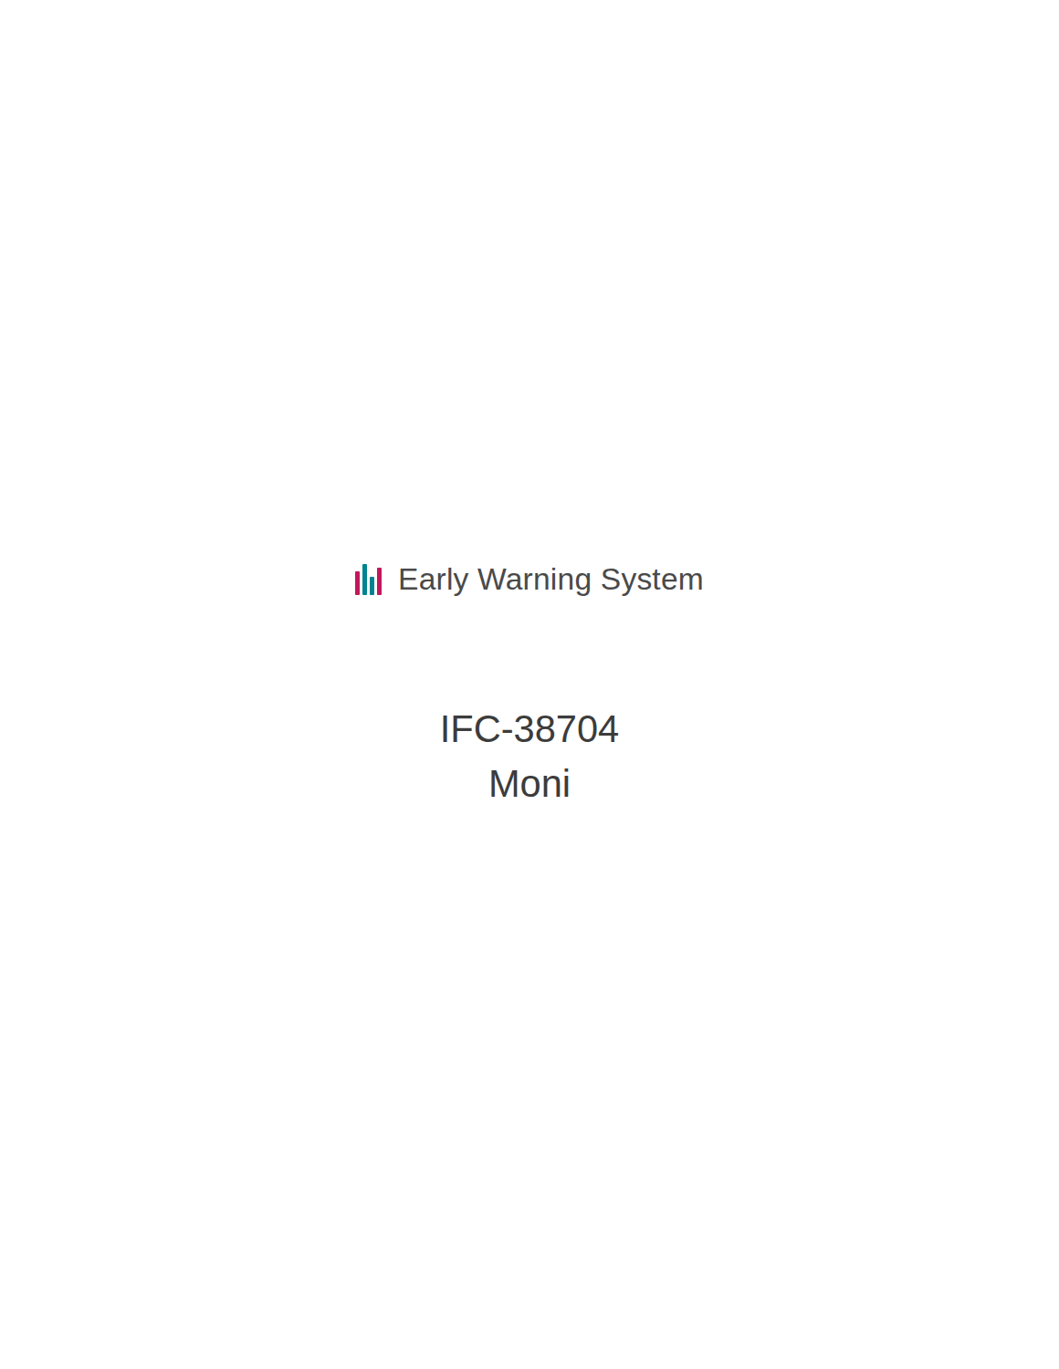Early Warning System
IFC-38704
Moni